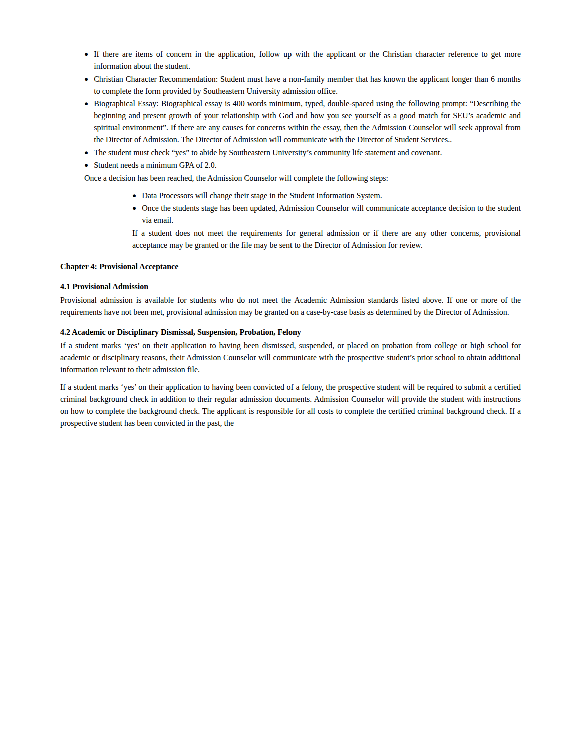If there are items of concern in the application, follow up with the applicant or the Christian character reference to get more information about the student.
Christian Character Recommendation: Student must have a non-family member that has known the applicant longer than 6 months to complete the form provided by Southeastern University admission office.
Biographical Essay: Biographical essay is 400 words minimum, typed, double-spaced using the following prompt: “Describing the beginning and present growth of your relationship with God and how you see yourself as a good match for SEU’s academic and spiritual environment”. If there are any causes for concerns within the essay, then the Admission Counselor will seek approval from the Director of Admission. The Director of Admission will communicate with the Director of Student Services..
The student must check “yes” to abide by Southeastern University’s community life statement and covenant.
Student needs a minimum GPA of 2.0.
Once a decision has been reached, the Admission Counselor will complete the following steps:
Data Processors will change their stage in the Student Information System.
Once the students stage has been updated, Admission Counselor will communicate acceptance decision to the student via email.
If a student does not meet the requirements for general admission or if there are any other concerns, provisional acceptance may be granted or the file may be sent to the Director of Admission for review.
Chapter 4: Provisional Acceptance
4.1 Provisional Admission
Provisional admission is available for students who do not meet the Academic Admission standards listed above. If one or more of the requirements have not been met, provisional admission may be granted on a case-by-case basis as determined by the Director of Admission.
4.2 Academic or Disciplinary Dismissal, Suspension, Probation, Felony
If a student marks ‘yes’ on their application to having been dismissed, suspended, or placed on probation from college or high school for academic or disciplinary reasons, their Admission Counselor will communicate with the prospective student’s prior school to obtain additional information relevant to their admission file.
If a student marks ‘yes’ on their application to having been convicted of a felony, the prospective student will be required to submit a certified criminal background check in addition to their regular admission documents. Admission Counselor will provide the student with instructions on how to complete the background check. The applicant is responsible for all costs to complete the certified criminal background check. If a prospective student has been convicted in the past, the